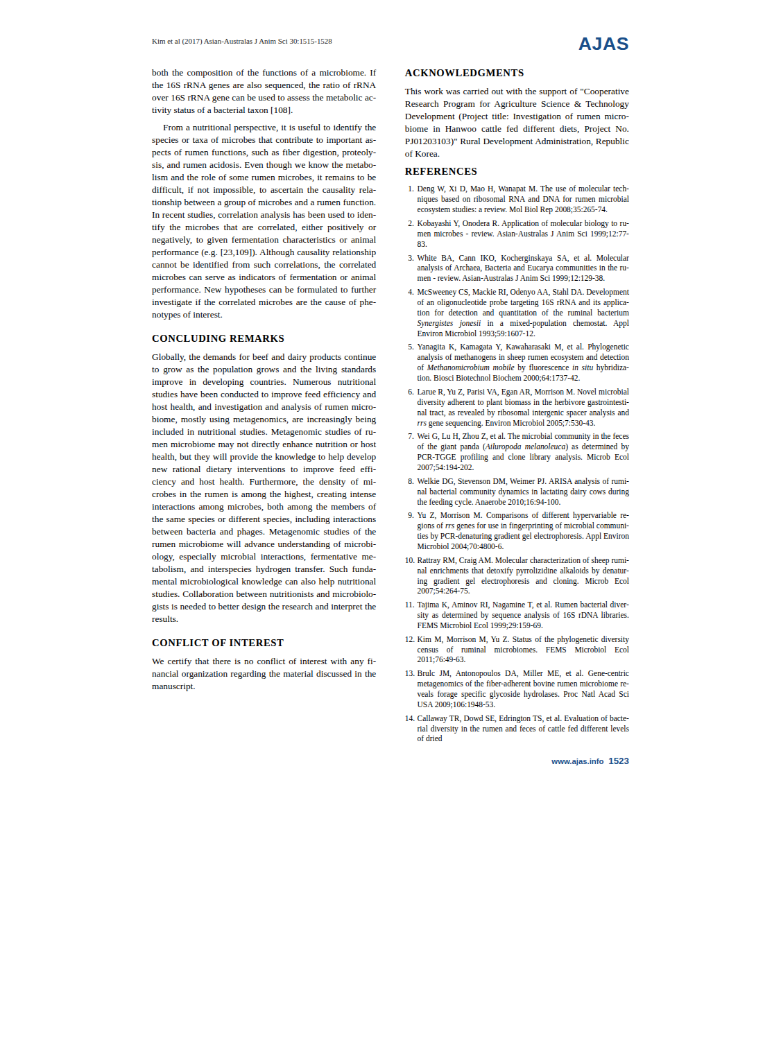Kim et al (2017) Asian-Australas J Anim Sci 30:1515-1528
AJAS
both the composition of the functions of a microbiome. If the 16S rRNA genes are also sequenced, the ratio of rRNA over 16S rRNA gene can be used to assess the metabolic activity status of a bacterial taxon [108].
From a nutritional perspective, it is useful to identify the species or taxa of microbes that contribute to important aspects of rumen functions, such as fiber digestion, proteolysis, and rumen acidosis. Even though we know the metabolism and the role of some rumen microbes, it remains to be difficult, if not impossible, to ascertain the causality relationship between a group of microbes and a rumen function. In recent studies, correlation analysis has been used to identify the microbes that are correlated, either positively or negatively, to given fermentation characteristics or animal performance (e.g. [23,109]). Although causality relationship cannot be identified from such correlations, the correlated microbes can serve as indicators of fermentation or animal performance. New hypotheses can be formulated to further investigate if the correlated microbes are the cause of phenotypes of interest.
CONCLUDING REMARKS
Globally, the demands for beef and dairy products continue to grow as the population grows and the living standards improve in developing countries. Numerous nutritional studies have been conducted to improve feed efficiency and host health, and investigation and analysis of rumen microbiome, mostly using metagenomics, are increasingly being included in nutritional studies. Metagenomic studies of rumen microbiome may not directly enhance nutrition or host health, but they will provide the knowledge to help develop new rational dietary interventions to improve feed efficiency and host health. Furthermore, the density of microbes in the rumen is among the highest, creating intense interactions among microbes, both among the members of the same species or different species, including interactions between bacteria and phages. Metagenomic studies of the rumen microbiome will advance understanding of microbiology, especially microbial interactions, fermentative metabolism, and interspecies hydrogen transfer. Such fundamental microbiological knowledge can also help nutritional studies. Collaboration between nutritionists and microbiologists is needed to better design the research and interpret the results.
CONFLICT OF INTEREST
We certify that there is no conflict of interest with any financial organization regarding the material discussed in the manuscript.
ACKNOWLEDGMENTS
This work was carried out with the support of "Cooperative Research Program for Agriculture Science & Technology Development (Project title: Investigation of rumen microbiome in Hanwoo cattle fed different diets, Project No. PJ01203103)" Rural Development Administration, Republic of Korea.
REFERENCES
Deng W, Xi D, Mao H, Wanapat M. The use of molecular techniques based on ribosomal RNA and DNA for rumen microbial ecosystem studies: a review. Mol Biol Rep 2008;35:265-74.
Kobayashi Y, Onodera R. Application of molecular biology to rumen microbes - review. Asian-Australas J Anim Sci 1999;12:77-83.
White BA, Cann IKO, Kocherginskaya SA, et al. Molecular analysis of Archaea, Bacteria and Eucarya communities in the rumen - review. Asian-Australas J Anim Sci 1999;12:129-38.
McSweeney CS, Mackie RI, Odenyo AA, Stahl DA. Development of an oligonucleotide probe targeting 16S rRNA and its application for detection and quantitation of the ruminal bacterium Synergistes jonesii in a mixed-population chemostat. Appl Environ Microbiol 1993;59:1607-12.
Yanagita K, Kamagata Y, Kawaharasaki M, et al. Phylogenetic analysis of methanogens in sheep rumen ecosystem and detection of Methanomicrobium mobile by fluorescence in situ hybridization. Biosci Biotechnol Biochem 2000;64:1737-42.
Larue R, Yu Z, Parisi VA, Egan AR, Morrison M. Novel microbial diversity adherent to plant biomass in the herbivore gastrointestinal tract, as revealed by ribosomal intergenic spacer analysis and rrs gene sequencing. Environ Microbiol 2005;7:530-43.
Wei G, Lu H, Zhou Z, et al. The microbial community in the feces of the giant panda (Ailuropoda melanoleuca) as determined by PCR-TGGE profiling and clone library analysis. Microb Ecol 2007;54:194-202.
Welkie DG, Stevenson DM, Weimer PJ. ARISA analysis of ruminal bacterial community dynamics in lactating dairy cows during the feeding cycle. Anaerobe 2010;16:94-100.
Yu Z, Morrison M. Comparisons of different hypervariable regions of rrs genes for use in fingerprinting of microbial communities by PCR-denaturing gradient gel electrophoresis. Appl Environ Microbiol 2004;70:4800-6.
Rattray RM, Craig AM. Molecular characterization of sheep ruminal enrichments that detoxify pyrrolizidine alkaloids by denaturing gradient gel electrophoresis and cloning. Microb Ecol 2007;54:264-75.
Tajima K, Aminov RI, Nagamine T, et al. Rumen bacterial diversity as determined by sequence analysis of 16S rDNA libraries. FEMS Microbiol Ecol 1999;29:159-69.
Kim M, Morrison M, Yu Z. Status of the phylogenetic diversity census of ruminal microbiomes. FEMS Microbiol Ecol 2011;76:49-63.
Brulc JM, Antonopoulos DA, Miller ME, et al. Gene-centric metagenomics of the fiber-adherent bovine rumen microbiome reveals forage specific glycoside hydrolases. Proc Natl Acad Sci USA 2009;106:1948-53.
Callaway TR, Dowd SE, Edrington TS, et al. Evaluation of bacterial diversity in the rumen and feces of cattle fed different levels of dried
www.ajas.info 1523